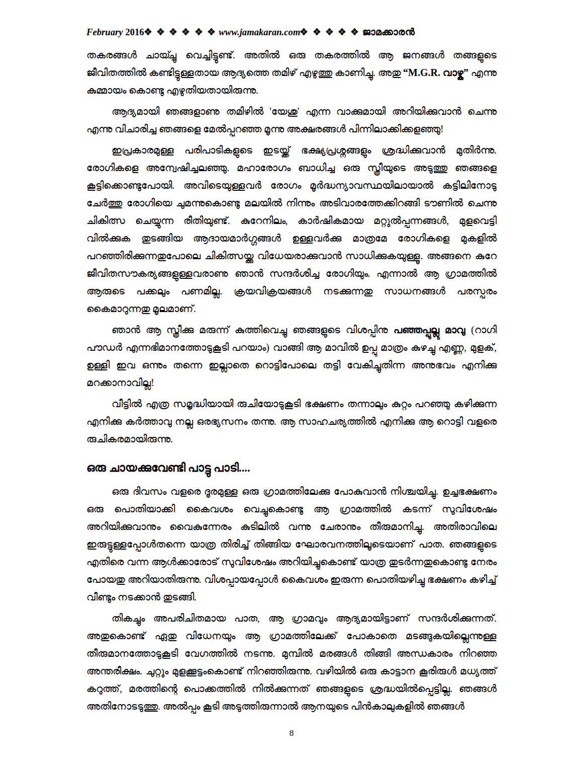February 2016❖ ❖ ❖ ❖ ❖ ❖ www.jamakaran.com❖ ❖ ❖ ❖ ❖ ജാമക്കാരൻ
തകരങ്ങൾ ചായ്ച്ചു വെച്ചിട്ടുണ്ട്. അതിൽ ഒരു തകരത്തിൽ ആ ജനങ്ങൾ തങ്ങളുടെ ജീവിതത്തിൽ കണ്ടിട്ടുള്ളതായ ആദ്യത്തെ തമിഴ് എഴുത്തു കാണിച്ചു. അതു “M.G.R. വാഴ്ക” എന്നു കുമ്മായം കൊണ്ടു എഴുതിയതായിരുന്നു.
ആദ്യമായി ഞങ്ങളാണു തമിഴിൽ 'യേശു' എന്ന വാക്കുമായി അറിയിക്കുവാൻ ചെന്നു എന്നു വിചാരിച്ച ഞങ്ങളെ മേൽപ്പറഞ്ഞ മൂന്നു അക്ഷരങ്ങൾ പിന്നിലാക്കിക്കളഞ്ഞു!
ഇപ്രകാരമുള്ള പരിപാടികളുടെ ഇടയ്ക്ക് ഭക്ഷ്യപ്രശ്നങ്ങളും ശ്രദ്ധിക്കുവാൻ മുതിർന്നു. രോഗികളെ അന്വേഷിച്ചലഞ്ഞു. മഹാരോഗം ബാധിച്ച ഒരു സ്ത്രീയുടെ അടുത്തു ഞങ്ങളെ കൂട്ടിക്കൊണ്ടുപോയി. അവിടെയുള്ളവർ രോഗം മൂർദ്ധന്യാവസ്ഥയിലായാൽ കട്ടിലിനോടു ചേർത്തു രോഗിയെ ചുമന്നുകൊണ്ടു മലയിൽ നിന്നും അടിവാരത്തേക്കിറങ്ങി ടൗണിൽ ചെന്നു ചികിത്സ ചെയ്യുന്ന രീതിയുണ്ട്. കുറേനിലം, കാർഷികമായ മറ്റുൽപ്പന്നങ്ങൾ, മുളവെട്ടി വിൽക്കുക തുടങ്ങിയ ആദായമാർഗ്ഗങ്ങൾ ഉള്ളവർക്കു മാത്രമേ രോഗികളെ മുകളിൽ പറഞ്ഞിരിക്കുന്നതുപോലെ ചികിത്സയ്ക്കു വിധേയരാക്കുവാൻ സാധിക്കുകയുള്ളൂ. അങ്ങനെ കുറേ ജീവിതസൗകര്യങ്ങളുള്ളവരാണു ഞാൻ സന്ദർശിച്ച രോഗിയും. എന്നാൽ ആ ഗ്രാമത്തിൽ ആരുടെ പക്കലും പണമില്ല. ക്രയവിക്രയങ്ങൾ നടക്കുന്നതു സാധനങ്ങൾ പരസ്പരം കൈമാറുന്നതു മൂലമാണ്.
ഞാൻ ആ സ്ത്രീക്കു മരുന്ന് കുത്തിവെച്ചു ഞങ്ങളുടെ വിശപ്പിനു പഞ്ഞപ്പുല്ലു മാവു (റാഗി പൗഡർ എന്നഭിമാനത്തോടുകൂടി പറയാം) വാങ്ങി ആ മാവിൽ ഉപ്പു മാത്രം കുഴച്ചു എണ്ണ, മുളക്, ഉള്ളി ഇവ ഒന്നും തന്നെ ഇല്ലാതെ റൊട്ടിപോലെ തട്ടി വേകിച്ചുതിന്ന അനുഭവം എനിക്കു മറക്കാനാവില്ല!
വീട്ടിൽ എത്ര സമൃദ്ധിയായി രുചിയോടുകൂടി ഭക്ഷണം തന്നാലും കുറ്റം പറഞ്ഞു കഴിക്കുന്ന എനിക്കു കർത്താവു നല്ല ഒരഭ്യസനം തന്നു. ആ സാഹചര്യത്തിൽ എനിക്കു ആ റൊട്ടി വളരെ രുചികരമായിരുന്നു.
ഒരു ചായക്കുവേണ്ടി പാട്ടു പാടി....
ഒരു ദിവസം വളരെ ദൂരമുള്ള ഒരു ഗ്രാമത്തിലേക്കു പോകുവാൻ നിശ്ചയിച്ചു. ഉച്ചഭക്ഷണം ഒരു പൊതിയാക്കി കൈവശം വെച്ചുകൊണ്ടു ആ ഗ്രാമത്തിൽ കടന്ന് സുവിശേഷം അറിയിക്കുവാനും വൈകുന്നേരം കുടിലിൽ വന്നു ചേരാനും തീരുമാനിച്ചു. അതിരാവിലെ ഇരുട്ടുള്ളപ്പോൾതന്നെ യാത്ര തിരിച്ച് തിങ്ങിയ ഘോരവനത്തിലൂടെയാണ് പാത. ഞങ്ങളുടെ എതിരെ വന്ന ആൾക്കാരോട് സുവിശേഷം അറിയിച്ചുകൊണ്ട് യാത്ര തുടർന്നതുകൊണ്ടു നേരം പോയതു അറിയാതിരുന്നു. വിശപ്പായപ്പോൾ കൈവശം ഇരുന്ന പൊതിയഴിച്ചു ഭക്ഷണം കഴിച്ച് വീണ്ടും നടക്കാൻ തുടങ്ങി.
തികച്ചും അപരിചിതമായ പാത, ആ ഗ്രാമവും ആദ്യമായിട്ടാണ് സന്ദർശിക്കുന്നത്. അതുകൊണ്ട് ഏതു വിധേനയും ആ ഗ്രാമത്തിലേക്ക് പോകാതെ മടങ്ങുകയില്ലെന്നുള്ള തീരുമാനത്തോടുകൂടി വേഗത്തിൽ നടന്നു. മുമ്പിൽ മരങ്ങൾ തിങ്ങി അന്ധകാരം നിറഞ്ഞ അന്തരീക്ഷം. ചുറ്റും മുളക്കൂട്ടംകൊണ്ട് നിറഞ്ഞിരുന്നു. വഴിയിൽ ഒരു കാട്ടാന കൂരിരുൾ മധ്യത്ത് കറുത്ത്, മരത്തിന്റെ പൊക്കത്തിൽ നിൽക്കുന്നത് ഞങ്ങളുടെ ശ്രദ്ധയിൽപ്പെട്ടില്ല. ഞങ്ങൾ അതിനോടടുത്തു. അൽപ്പം കൂടി അടുത്തിരുന്നാൽ ആനയുടെ പിൻകാലുകളിൽ ഞങ്ങൾ
8